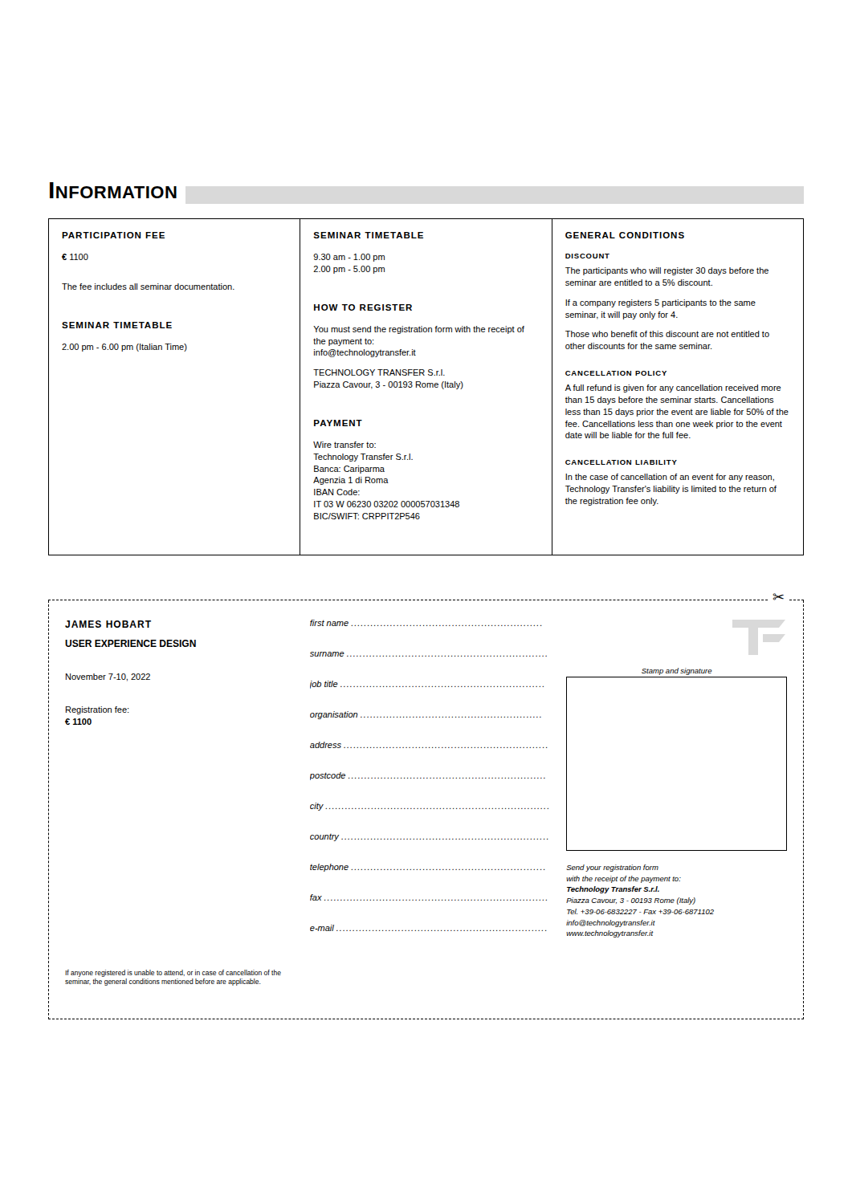INFORMATION
| PARTICIPATION FEE € 1100 The fee includes all seminar documentation. SEMINAR TIMETABLE 2.00 pm - 6.00 pm (Italian Time) | SEMINAR TIMETABLE 9.30 am - 1.00 pm 2.00 pm - 5.00 pm HOW TO REGISTER You must send the registration form with the receipt of the payment to: info@technologytransfer.it TECHNOLOGY TRANSFER S.r.l. Piazza Cavour, 3 - 00193 Rome (Italy) PAYMENT Wire transfer to: Technology Transfer S.r.l. Banca: Cariparma Agenzia 1 di Roma IBAN Code: IT 03 W 06230 03202 000057031348 BIC/SWIFT: CRPPIT2P546 | GENERAL CONDITIONS DISCOUNT The participants who will register 30 days before the seminar are entitled to a 5% discount. If a company registers 5 participants to the same seminar, it will pay only for 4. Those who benefit of this discount are not entitled to other discounts for the same seminar. CANCELLATION POLICY A full refund is given for any cancellation received more than 15 days before the seminar starts. Cancellations less than 15 days prior the event are liable for 50% of the fee. Cancellations less than one week prior to the event date will be liable for the full fee. CANCELLATION LIABILITY In the case of cancellation of an event for any reason, Technology Transfer's liability is limited to the return of the registration fee only. |
✂
JAMES HOBART
USER EXPERIENCE DESIGN
November 7-10, 2022
Registration fee:
€ 1100
If anyone registered is unable to attend, or in case of cancellation of the seminar, the general conditions mentioned before are applicable.
first name ...........................................................
surname ..............................................................
job title ...............................................................
organisation ........................................................
address ...............................................................
postcode .............................................................
city .....................................................................
country ................................................................
telephone ............................................................
fax .....................................................................
e-mail .................................................................
Stamp and signature
Send your registration form
with the receipt of the payment to:
Technology Transfer S.r.l.
Piazza Cavour, 3 - 00193 Rome (Italy)
Tel. +39-06-6832227 - Fax +39-06-6871102
info@technologytransfer.it
www.technologytransfer.it